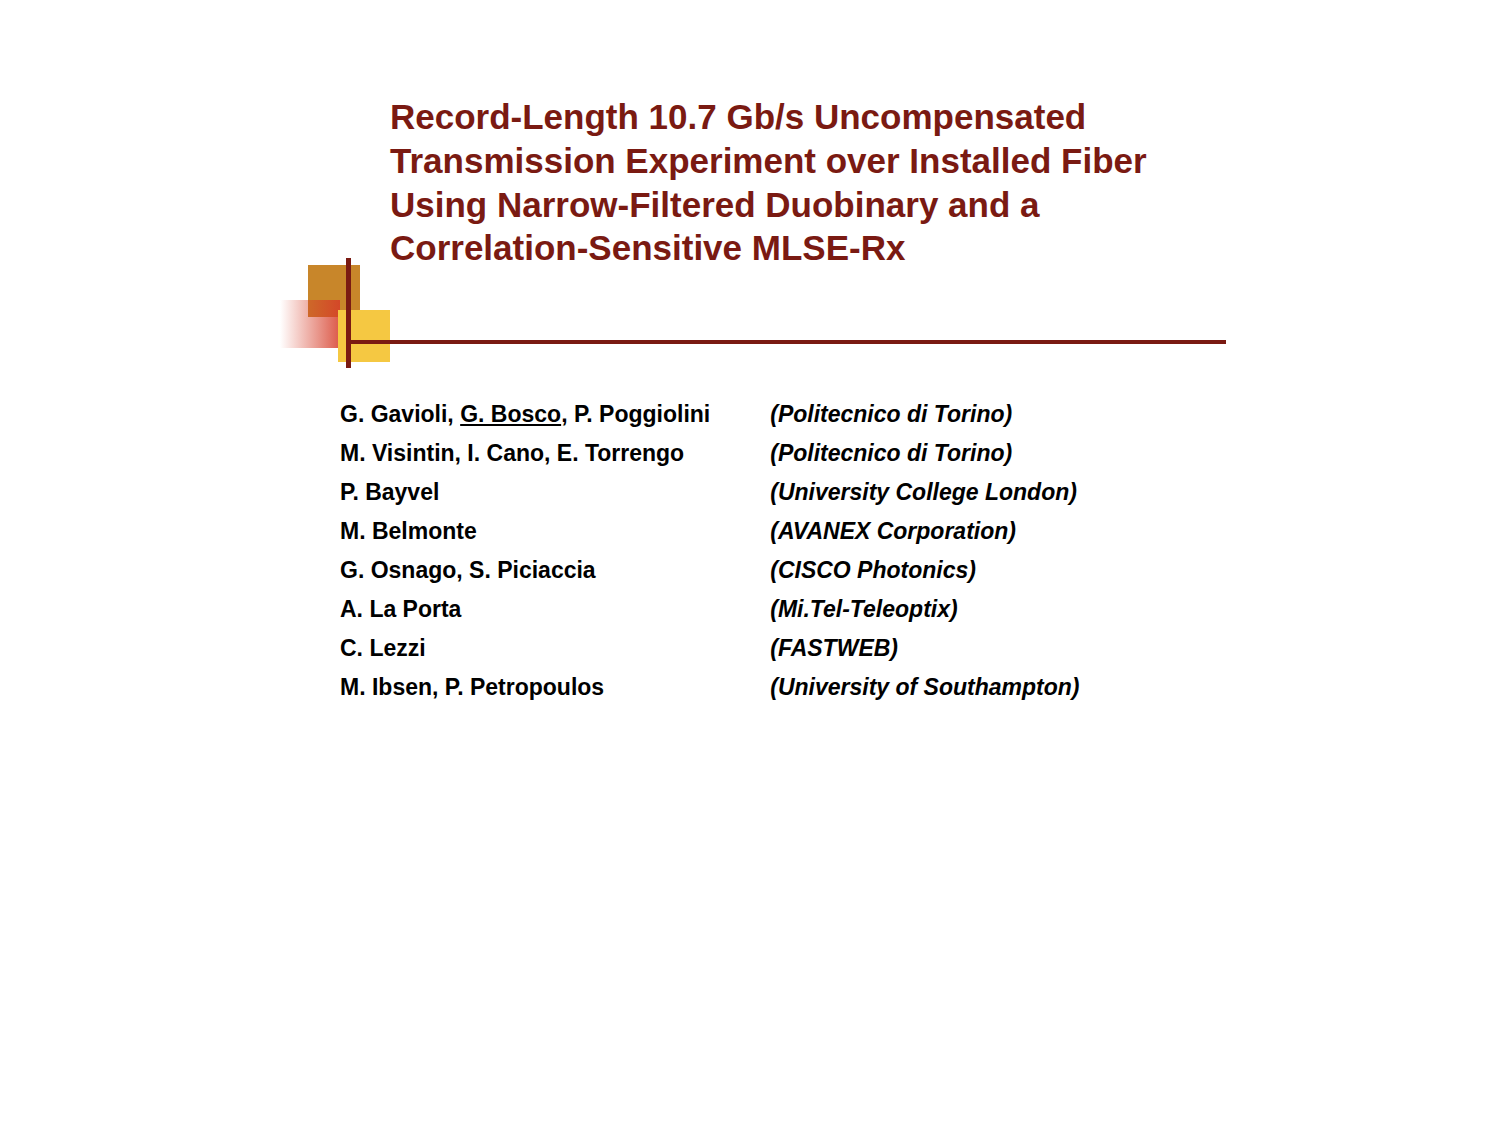Record-Length 10.7 Gb/s Uncompensated Transmission Experiment over Installed Fiber Using Narrow-Filtered Duobinary and a Correlation-Sensitive MLSE-Rx
| G. Gavioli, G. Bosco , P. Poggiolini | (Politecnico di Torino) |
| M. Visintin, I. Cano, E. Torrengo | (Politecnico di Torino) |
| P. Bayvel | (University College London) |
| M. Belmonte | (AVANEX Corporation) |
| G. Osnago, S. Piciaccia | ( CISCO Photonics ) |
| A. La Porta | ( Mi.Tel-Teleoptix) |
| C. Lezzi | ( FASTWEB ) |
| M. Ibsen, P. Petropoulos | ( University of Southampton ) |